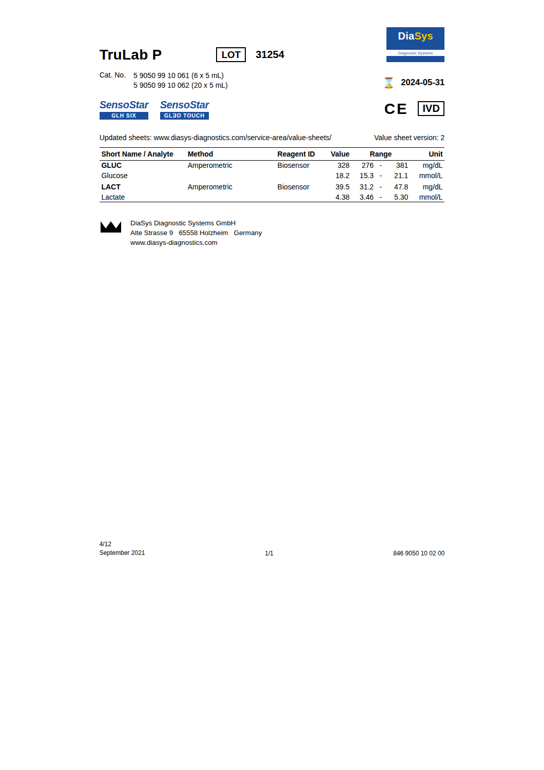Dia Sys
Diagnostic Systems
TruLab P
LOT 31254
Cat. No.
5 9050 99 10 061 (6 x 5 mL)
5 9050 99 10 062 (20 x 5 mL)
⌛ 2024-05-31
SensoStar
GLH SIX
SensoStar
GLƎO TOUCH
C E IVD
Updated sheets: www.diasys-diagnostics.com/service-area/value-sheets/
Value sheet version: 2
| Short Name / Analyte | Method | Reagent ID | Value | Range | Unit |
| --- | --- | --- | --- | --- | --- |
| GLUC | Amperometric | Biosensor | 328 | 276 | - | 381 | mg/dL |
| Glucose | | | 18.2 | 15.3 | - | 21.1 | mmol/L |
| LACT | Amperometric | Biosensor | 39.5 | 31.2 | - | 47.8 | mg/dL |
| Lactate | | | 4.38 | 3.46 | - | 5.30 | mmol/L |
DiaSys Diagnostic Systems GmbH
Alte Strasse 9 65558 Holzheim Germany
www.diasys-diagnostics.com
4/12
September 2021
1/1
846 9050 10 02 00